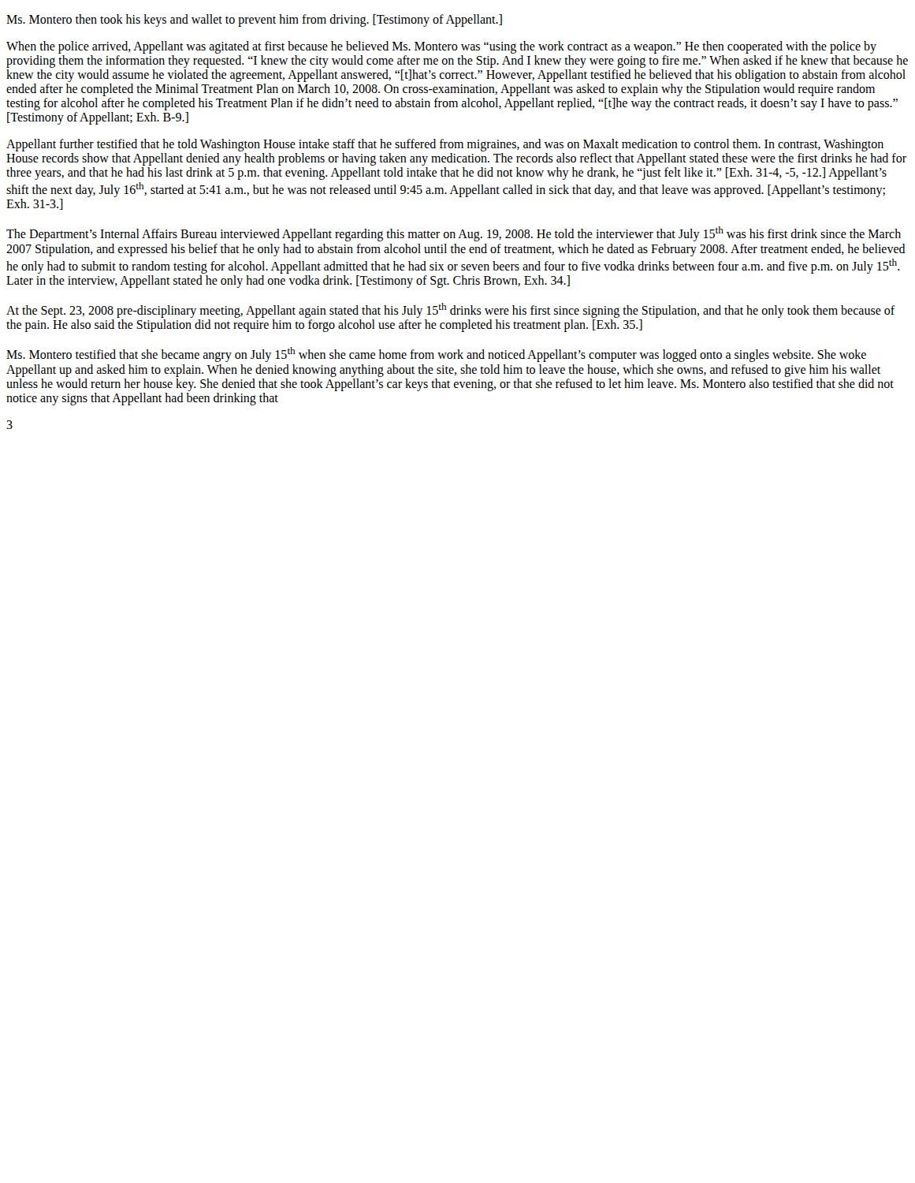Ms. Montero then took his keys and wallet to prevent him from driving. [Testimony of Appellant.]
When the police arrived, Appellant was agitated at first because he believed Ms. Montero was “using the work contract as a weapon.” He then cooperated with the police by providing them the information they requested. “I knew the city would come after me on the Stip. And I knew they were going to fire me.” When asked if he knew that because he knew the city would assume he violated the agreement, Appellant answered, “[t]hat’s correct.” However, Appellant testified he believed that his obligation to abstain from alcohol ended after he completed the Minimal Treatment Plan on March 10, 2008. On cross-examination, Appellant was asked to explain why the Stipulation would require random testing for alcohol after he completed his Treatment Plan if he didn’t need to abstain from alcohol, Appellant replied, “[t]he way the contract reads, it doesn’t say I have to pass.” [Testimony of Appellant; Exh. B-9.]
Appellant further testified that he told Washington House intake staff that he suffered from migraines, and was on Maxalt medication to control them. In contrast, Washington House records show that Appellant denied any health problems or having taken any medication. The records also reflect that Appellant stated these were the first drinks he had for three years, and that he had his last drink at 5 p.m. that evening. Appellant told intake that he did not know why he drank, he “just felt like it.” [Exh. 31-4, -5, -12.] Appellant’s shift the next day, July 16th, started at 5:41 a.m., but he was not released until 9:45 a.m. Appellant called in sick that day, and that leave was approved. [Appellant’s testimony; Exh. 31-3.]
The Department’s Internal Affairs Bureau interviewed Appellant regarding this matter on Aug. 19, 2008. He told the interviewer that July 15th was his first drink since the March 2007 Stipulation, and expressed his belief that he only had to abstain from alcohol until the end of treatment, which he dated as February 2008. After treatment ended, he believed he only had to submit to random testing for alcohol. Appellant admitted that he had six or seven beers and four to five vodka drinks between four a.m. and five p.m. on July 15th. Later in the interview, Appellant stated he only had one vodka drink. [Testimony of Sgt. Chris Brown, Exh. 34.]
At the Sept. 23, 2008 pre-disciplinary meeting, Appellant again stated that his July 15th drinks were his first since signing the Stipulation, and that he only took them because of the pain. He also said the Stipulation did not require him to forgo alcohol use after he completed his treatment plan. [Exh. 35.]
Ms. Montero testified that she became angry on July 15th when she came home from work and noticed Appellant’s computer was logged onto a singles website. She woke Appellant up and asked him to explain. When he denied knowing anything about the site, she told him to leave the house, which she owns, and refused to give him his wallet unless he would return her house key. She denied that she took Appellant’s car keys that evening, or that she refused to let him leave. Ms. Montero also testified that she did not notice any signs that Appellant had been drinking that
3